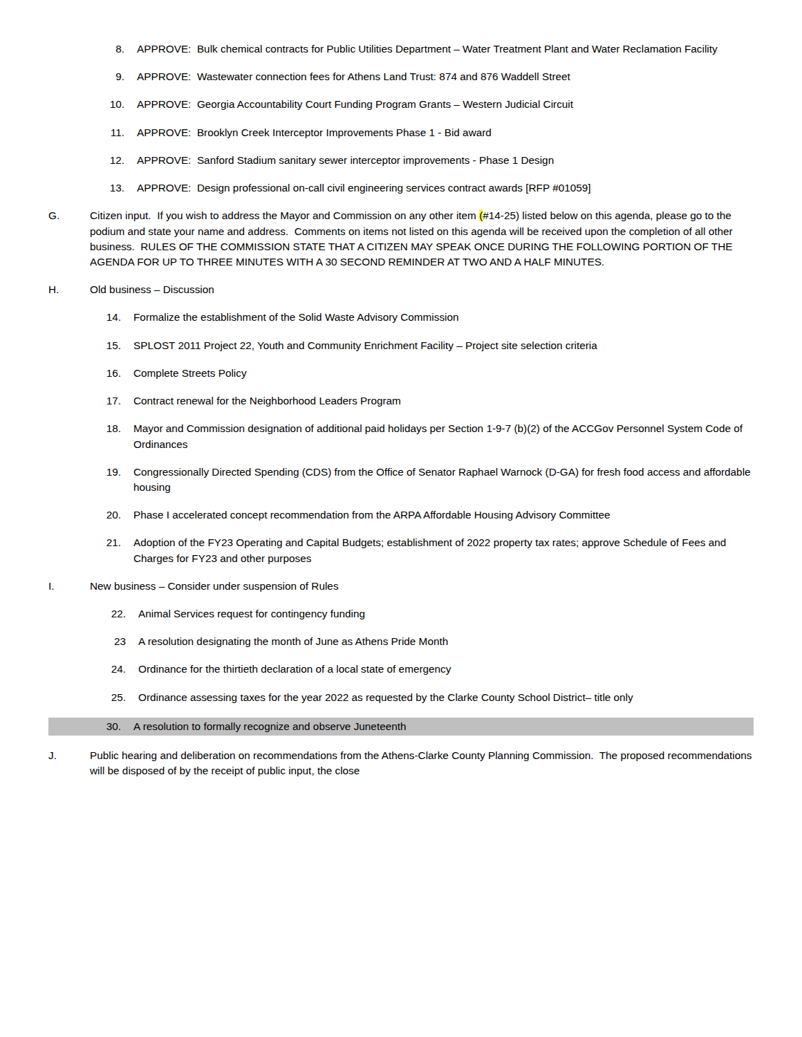8.
APPROVE: Bulk chemical contracts for Public Utilities Department – Water Treatment Plant and Water Reclamation Facility
9.
APPROVE: Wastewater connection fees for Athens Land Trust: 874 and 876 Waddell Street
10.
APPROVE: Georgia Accountability Court Funding Program Grants – Western Judicial Circuit
11.
APPROVE: Brooklyn Creek Interceptor Improvements Phase 1 - Bid award
12.
APPROVE: Sanford Stadium sanitary sewer interceptor improvements - Phase 1 Design
13.
APPROVE: Design professional on-call civil engineering services contract awards [RFP #01059]
G.
Citizen input. If you wish to address the Mayor and Commission on any other item (#14-25) listed below on this agenda, please go to the podium and state your name and address. Comments on items not listed on this agenda will be received upon the completion of all other business. RULES OF THE COMMISSION STATE THAT A CITIZEN MAY SPEAK ONCE DURING THE FOLLOWING PORTION OF THE AGENDA FOR UP TO THREE MINUTES WITH A 30 SECOND REMINDER AT TWO AND A HALF MINUTES.
H.
Old business – Discussion
14.
Formalize the establishment of the Solid Waste Advisory Commission
15.
SPLOST 2011 Project 22, Youth and Community Enrichment Facility – Project site selection criteria
16.
Complete Streets Policy
17.
Contract renewal for the Neighborhood Leaders Program
18.
Mayor and Commission designation of additional paid holidays per Section 1-9-7 (b)(2) of the ACCGov Personnel System Code of Ordinances
19.
Congressionally Directed Spending (CDS) from the Office of Senator Raphael Warnock (D-GA) for fresh food access and affordable housing
20.
Phase I accelerated concept recommendation from the ARPA Affordable Housing Advisory Committee
21.
Adoption of the FY23 Operating and Capital Budgets; establishment of 2022 property tax rates; approve Schedule of Fees and Charges for FY23 and other purposes
I.
New business – Consider under suspension of Rules
22.
Animal Services request for contingency funding
23
A resolution designating the month of June as Athens Pride Month
24.
Ordinance for the thirtieth declaration of a local state of emergency
25.
Ordinance assessing taxes for the year 2022 as requested by the Clarke County School District– title only
30.
A resolution to formally recognize and observe Juneteenth
J.
Public hearing and deliberation on recommendations from the Athens-Clarke County Planning Commission. The proposed recommendations will be disposed of by the receipt of public input, the close